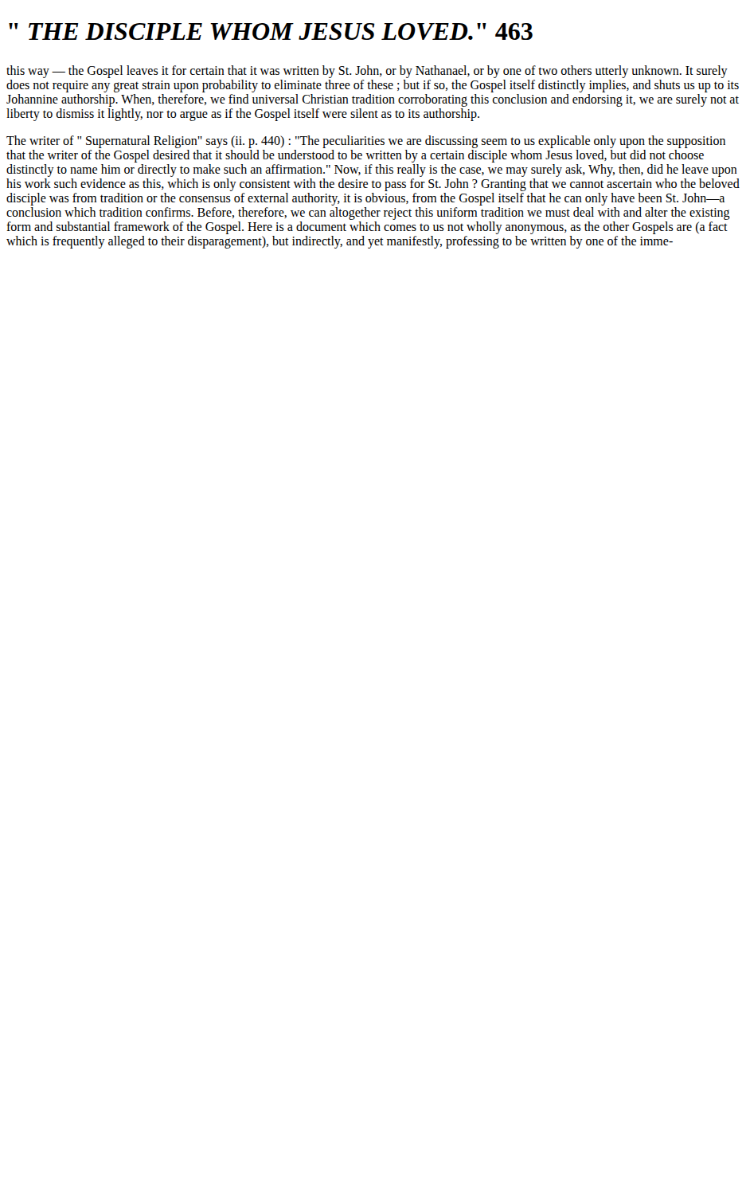" THE DISCIPLE WHOM JESUS LOVED." 463
this way — the Gospel leaves it for certain that it was written by St. John, or by Nathanael, or by one of two others utterly unknown. It surely does not require any great strain upon probability to eliminate three of these ; but if so, the Gospel itself distinctly implies, and shuts us up to its Johannine authorship. When, therefore, we find universal Christian tradition corroborating this conclusion and endorsing it, we are surely not at liberty to dismiss it lightly, nor to argue as if the Gospel itself were silent as to its authorship.
The writer of " Supernatural Religion" says (ii. p. 440) : "The peculiarities we are discussing seem to us explicable only upon the supposition that the writer of the Gospel desired that it should be understood to be written by a certain disciple whom Jesus loved, but did not choose distinctly to name him or directly to make such an affirmation." Now, if this really is the case, we may surely ask, Why, then, did he leave upon his work such evidence as this, which is only consistent with the desire to pass for St. John ? Granting that we cannot ascertain who the beloved disciple was from tradition or the consensus of external authority, it is obvious, from the Gospel itself that he can only have been St. John—a conclusion which tradition confirms. Before, therefore, we can altogether reject this uniform tradition we must deal with and alter the existing form and substantial framework of the Gospel. Here is a document which comes to us not wholly anonymous, as the other Gospels are (a fact which is frequently alleged to their disparagement), but indirectly, and yet manifestly, professing to be written by one of the imme-